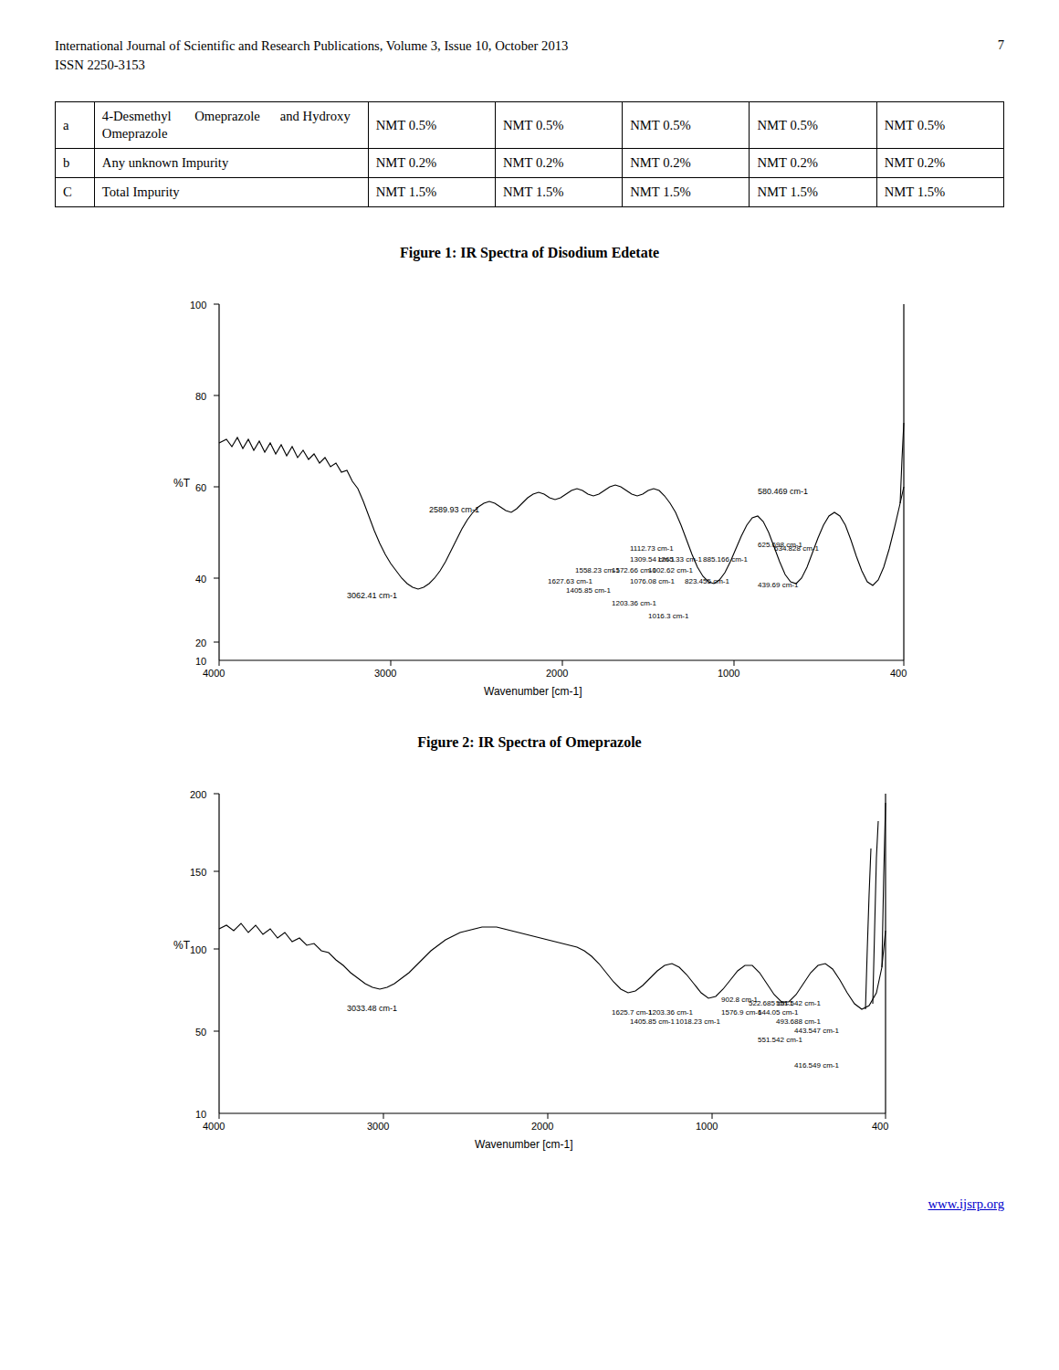International Journal of Scientific and Research Publications, Volume 3, Issue 10, October 2013
ISSN 2250-3153
7
| a | 4-Desmethyl Omeprazole and Hydroxy Omeprazole | NMT 0.5% | NMT 0.5% | NMT 0.5% | NMT 0.5% | NMT 0.5% |
| b | Any unknown Impurity | NMT 0.2% | NMT 0.2% | NMT 0.2% | NMT 0.2% | NMT 0.2% |
| C | Total Impurity | NMT 1.5% | NMT 1.5% | NMT 1.5% | NMT 1.5% | NMT 1.5% |
Figure 1: IR Spectra of Disodium Edetate
100 80 60 40 20 10 %T 4000 3000 2000 1000 400 Wavenumber [cm-1] 2589.93 cm-1 3062.41 cm-1 580.469 cm-1 1112.73 cm-1 625.698 cm-1 634.828 cm-1 1309.54 cm-1 1265.33 cm-1 885.166 cm-1 1558.23 cm-1 1572.66 cm-1 1002.62 cm-1 1627.63 cm-1 1076.08 cm-1 823.455 cm-1 439.69 cm-1 1405.85 cm-1 1203.36 cm-1 1016.3 cm-1
Figure 2: IR Spectra of Omeprazole
200 150 100 50 10 %T 4000 3000 2000 1000 400 Wavenumber [cm-1] 3033.48 cm-1 902.8 cm-1 522.685 cm-1 551.542 cm-1 1625.7 cm-1 1203.36 cm-1 1576.9 cm-1 644.05 cm-1 1405.85 cm-1 1018.23 cm-1 493.688 cm-1 443.547 cm-1 551.542 cm-1 416.549 cm-1
www.ijsrp.org